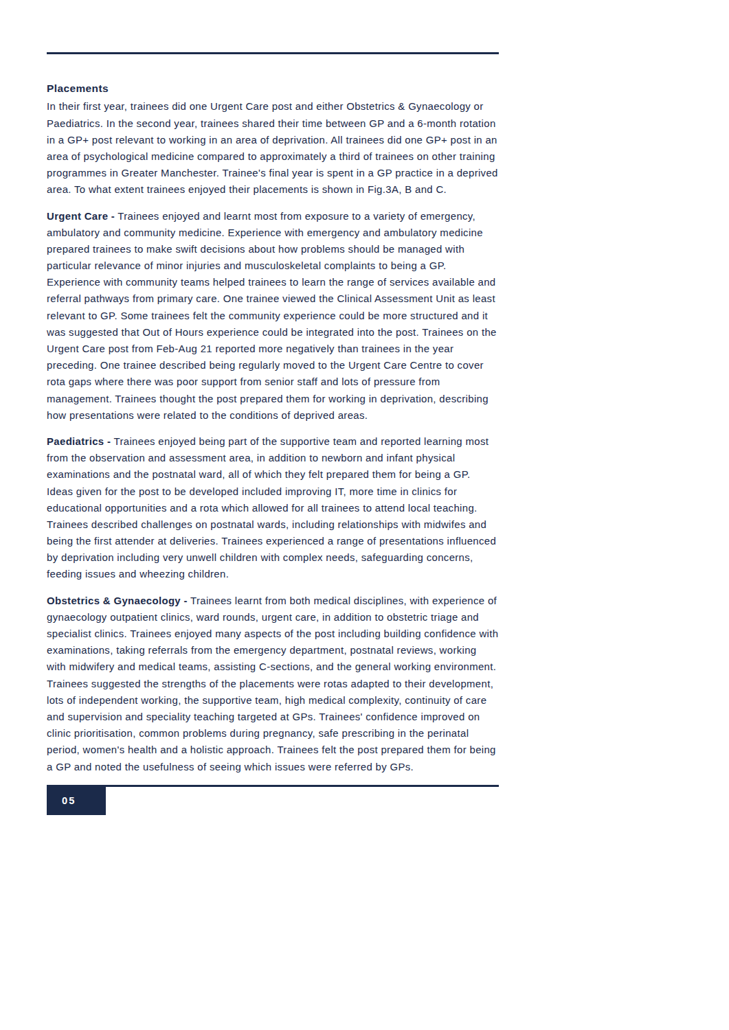Placements
In their first year, trainees did one Urgent Care post and either Obstetrics & Gynaecology or Paediatrics. In the second year, trainees shared their time between GP and a 6-month rotation in a GP+ post relevant to working in an area of deprivation. All trainees did one GP+ post in an area of psychological medicine compared to approximately a third of trainees on other training programmes in Greater Manchester. Trainee's final year is spent in a GP practice in a deprived area. To what extent trainees enjoyed their placements is shown in Fig.3A, B and C.
Urgent Care - Trainees enjoyed and learnt most from exposure to a variety of emergency, ambulatory and community medicine. Experience with emergency and ambulatory medicine prepared trainees to make swift decisions about how problems should be managed with particular relevance of minor injuries and musculoskeletal complaints to being a GP. Experience with community teams helped trainees to learn the range of services available and referral pathways from primary care. One trainee viewed the Clinical Assessment Unit as least relevant to GP. Some trainees felt the community experience could be more structured and it was suggested that Out of Hours experience could be integrated into the post. Trainees on the Urgent Care post from Feb-Aug 21 reported more negatively than trainees in the year preceding. One trainee described being regularly moved to the Urgent Care Centre to cover rota gaps where there was poor support from senior staff and lots of pressure from management. Trainees thought the post prepared them for working in deprivation, describing how presentations were related to the conditions of deprived areas.
Paediatrics - Trainees enjoyed being part of the supportive team and reported learning most from the observation and assessment area, in addition to newborn and infant physical examinations and the postnatal ward, all of which they felt prepared them for being a GP. Ideas given for the post to be developed included improving IT, more time in clinics for educational opportunities and a rota which allowed for all trainees to attend local teaching. Trainees described challenges on postnatal wards, including relationships with midwifes and being the first attender at deliveries. Trainees experienced a range of presentations influenced by deprivation including very unwell children with complex needs, safeguarding concerns, feeding issues and wheezing children.
Obstetrics & Gynaecology - Trainees learnt from both medical disciplines, with experience of gynaecology outpatient clinics, ward rounds, urgent care, in addition to obstetric triage and specialist clinics. Trainees enjoyed many aspects of the post including building confidence with examinations, taking referrals from the emergency department, postnatal reviews, working with midwifery and medical teams, assisting C-sections, and the general working environment. Trainees suggested the strengths of the placements were rotas adapted to their development, lots of independent working, the supportive team, high medical complexity, continuity of care and supervision and speciality teaching targeted at GPs. Trainees' confidence improved on clinic prioritisation, common problems during pregnancy, safe prescribing in the perinatal period, women's health and a holistic approach. Trainees felt the post prepared them for being a GP and noted the usefulness of seeing which issues were referred by GPs.
05